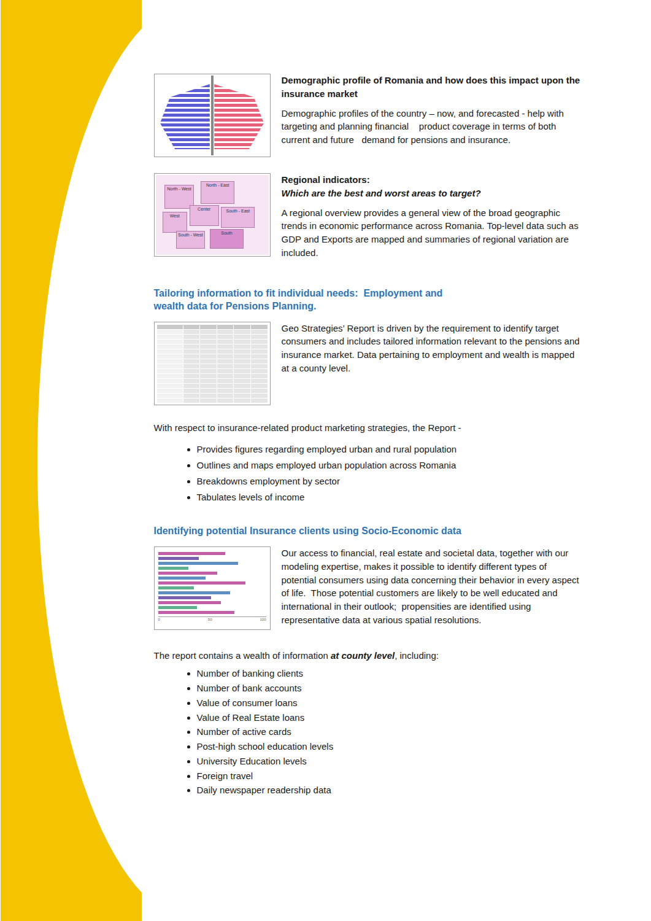Demographic profile of Romania and how does this impact upon the insurance market
Demographic profiles of the country – now, and forecasted - help with targeting and planning financial product coverage in terms of both current and future demand for pensions and insurance.
North - West
North - East
Center
West
South - East
South - West
South
Regional indicators:
Which are the best and worst areas to target?
A regional overview provides a general view of the broad geographic trends in economic performance across Romania. Top-level data such as GDP and Exports are mapped and summaries of regional variation are included.
Tailoring information to fit individual needs: Employment and
wealth data for Pensions Planning.
Geo Strategies’ Report is driven by the requirement to identify target consumers and includes tailored information relevant to the pensions and insurance market. Data pertaining to employment and wealth is mapped at a county level.
With respect to insurance-related product marketing strategies, the Report -
Provides figures regarding employed urban and rural population
Outlines and maps employed urban population across Romania
Breakdowns employment by sector
Tabulates levels of income
Identifying potential Insurance clients using Socio-Economic data
050100
Our access to financial, real estate and societal data, together with our modeling expertise, makes it possible to identify different types of potential consumers using data concerning their behavior in every aspect of life. Those potential customers are likely to be well educated and international in their outlook; propensities are identified using representative data at various spatial resolutions.
The report contains a wealth of information at county level, including:
Number of banking clients
Number of bank accounts
Value of consumer loans
Value of Real Estate loans
Number of active cards
Post-high school education levels
University Education levels
Foreign travel
Daily newspaper readership data